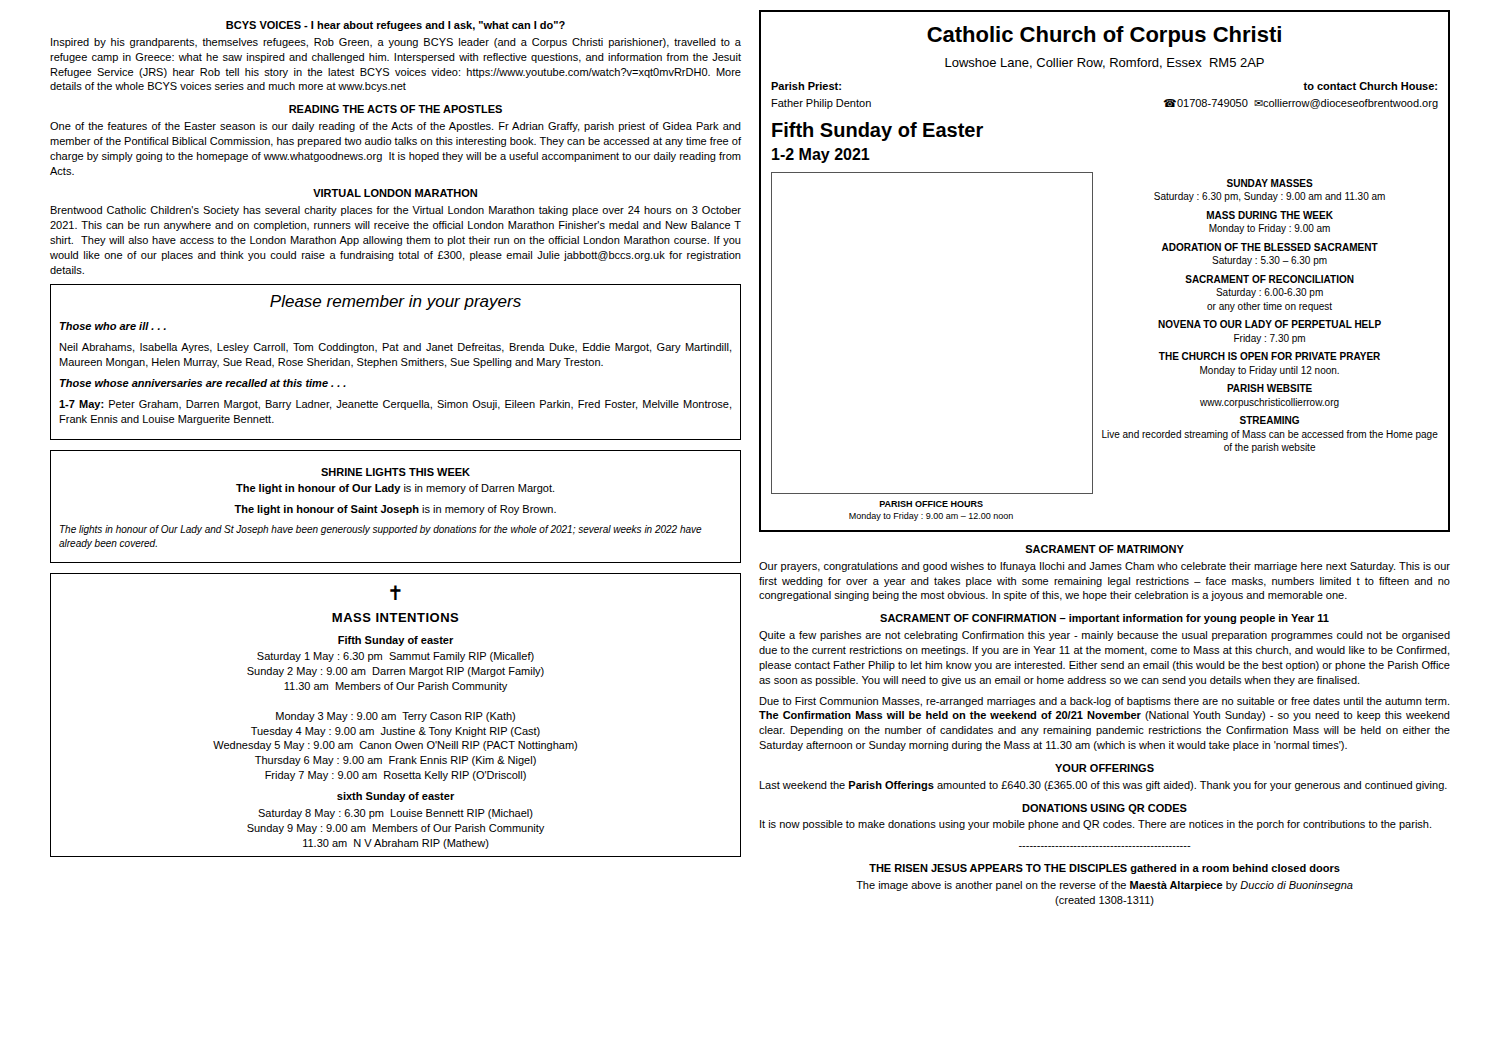BCYS VOICES - I hear about refugees and I ask, "what can I do"?
Inspired by his grandparents, themselves refugees, Rob Green, a young BCYS leader (and a Corpus Christi parishioner), travelled to a refugee camp in Greece: what he saw inspired and challenged him. Interspersed with reflective questions, and information from the Jesuit Refugee Service (JRS) hear Rob tell his story in the latest BCYS voices video: https://www.youtube.com/watch?v=xqt0mvRrDH0. More details of the whole BCYS voices series and much more at www.bcys.net
READING THE ACTS OF THE APOSTLES
One of the features of the Easter season is our daily reading of the Acts of the Apostles. Fr Adrian Graffy, parish priest of Gidea Park and member of the Pontifical Biblical Commission, has prepared two audio talks on this interesting book. They can be accessed at any time free of charge by simply going to the homepage of www.whatgoodnews.org It is hoped they will be a useful accompaniment to our daily reading from Acts.
VIRTUAL LONDON MARATHON
Brentwood Catholic Children's Society has several charity places for the Virtual London Marathon taking place over 24 hours on 3 October 2021. This can be run anywhere and on completion, runners will receive the official London Marathon Finisher's medal and New Balance T shirt. They will also have access to the London Marathon App allowing them to plot their run on the official London Marathon course. If you would like one of our places and think you could raise a fundraising total of £300, please email Julie jabbott@bccs.org.uk for registration details.
Please remember in your prayers
Those who are ill . . .
Neil Abrahams, Isabella Ayres, Lesley Carroll, Tom Coddington, Pat and Janet Defreitas, Brenda Duke, Eddie Margot, Gary Martindill, Maureen Mongan, Helen Murray, Sue Read, Rose Sheridan, Stephen Smithers, Sue Spelling and Mary Treston.
Those whose anniversaries are recalled at this time . . .
1-7 May: Peter Graham, Darren Margot, Barry Ladner, Jeanette Cerquella, Simon Osuji, Eileen Parkin, Fred Foster, Melville Montrose, Frank Ennis and Louise Marguerite Bennett.
SHRINE LIGHTS THIS WEEK
The light in honour of Our Lady is in memory of Darren Margot.
The light in honour of Saint Joseph is in memory of Roy Brown.
The lights in honour of Our Lady and St Joseph have been generously supported by donations for the whole of 2021; several weeks in 2022 have already been covered.
✝
MASS INTENTIONS
Fifth Sunday of easter
Saturday 1 May : 6.30 pm Sammut Family RIP (Micallef)
Sunday 2 May : 9.00 am Darren Margot RIP (Margot Family)
11.30 am Members of Our Parish Community
Monday 3 May : 9.00 am Terry Cason RIP (Kath)
Tuesday 4 May : 9.00 am Justine & Tony Knight RIP (Cast)
Wednesday 5 May : 9.00 am Canon Owen O'Neill RIP (PACT Nottingham)
Thursday 6 May : 9.00 am Frank Ennis RIP (Kim & Nigel)
Friday 7 May : 9.00 am Rosetta Kelly RIP (O'Driscoll)
sixth Sunday of easter
Saturday 8 May : 6.30 pm Louise Bennett RIP (Michael)
Sunday 9 May : 9.00 am Members of Our Parish Community
11.30 am N V Abraham RIP (Mathew)
Catholic Church of Corpus Christi
Lowshoe Lane, Collier Row, Romford, Essex RM5 2AP
Parish Priest:
to contact Church House:
Father Philip Denton
☎01708-749050 ✉collierrow@dioceseofbrentwood.org
Fifth Sunday of Easter
1-2 May 2021
PARISH OFFICE HOURS
Monday to Friday : 9.00 am – 12.00 noon
SUNDAY MASSES
Saturday : 6.30 pm, Sunday : 9.00 am and 11.30 am
MASS DURING THE WEEK
Monday to Friday : 9.00 am
ADORATION OF THE BLESSED SACRAMENT
Saturday : 5.30 – 6.30 pm
SACRAMENT OF RECONCILIATION
Saturday : 6.00-6.30 pm
or any other time on request
NOVENA TO OUR LADY OF PERPETUAL HELP
Friday : 7.30 pm
THE CHURCH IS OPEN FOR PRIVATE PRAYER
Monday to Friday until 12 noon.
PARISH WEBSITE
www.corpuschristicollierrow.org
STREAMING
Live and recorded streaming of Mass can be accessed from the Home page of the parish website
SACRAMENT OF MATRIMONY
Our prayers, congratulations and good wishes to Ifunaya Ilochi and James Cham who celebrate their marriage here next Saturday. This is our first wedding for over a year and takes place with some remaining legal restrictions – face masks, numbers limited t to fifteen and no congregational singing being the most obvious. In spite of this, we hope their celebration is a joyous and memorable one.
SACRAMENT OF CONFIRMATION – important information for young people in Year 11
Quite a few parishes are not celebrating Confirmation this year - mainly because the usual preparation programmes could not be organised due to the current restrictions on meetings. If you are in Year 11 at the moment, come to Mass at this church, and would like to be Confirmed, please contact Father Philip to let him know you are interested. Either send an email (this would be the best option) or phone the Parish Office as soon as possible. You will need to give us an email or home address so we can send you details when they are finalised.
Due to First Communion Masses, re-arranged marriages and a back-log of baptisms there are no suitable or free dates until the autumn term. The Confirmation Mass will be held on the weekend of 20/21 November (National Youth Sunday) - so you need to keep this weekend clear. Depending on the number of candidates and any remaining pandemic restrictions the Confirmation Mass will be held on either the Saturday afternoon or Sunday morning during the Mass at 11.30 am (which is when it would take place in 'normal times').
YOUR OFFERINGS
Last weekend the Parish Offerings amounted to £640.30 (£365.00 of this was gift aided). Thank you for your generous and continued giving.
DONATIONS USING QR CODES
It is now possible to make donations using your mobile phone and QR codes. There are notices in the porch for contributions to the parish.
-----------------------------------------------
THE RISEN JESUS APPEARS TO THE DISCIPLES gathered in a room behind closed doors
The image above is another panel on the reverse of the Maestà Altarpiece by Duccio di Buoninsegna
(created 1308-1311)